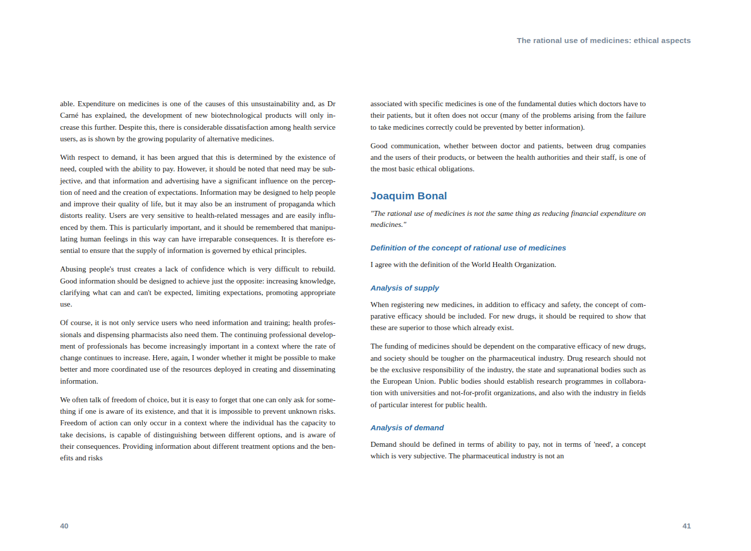The rational use of medicines: ethical aspects
able. Expenditure on medicines is one of the causes of this unsustainability and, as Dr Carné has explained, the development of new biotechnological products will only increase this further. Despite this, there is considerable dissatisfaction among health service users, as is shown by the growing popularity of alternative medicines.
With respect to demand, it has been argued that this is determined by the existence of need, coupled with the ability to pay. However, it should be noted that need may be subjective, and that information and advertising have a significant influence on the perception of need and the creation of expectations. Information may be designed to help people and improve their quality of life, but it may also be an instrument of propaganda which distorts reality. Users are very sensitive to health-related messages and are easily influenced by them. This is particularly important, and it should be remembered that manipulating human feelings in this way can have irreparable consequences. It is therefore essential to ensure that the supply of information is governed by ethical principles.
Abusing people's trust creates a lack of confidence which is very difficult to rebuild. Good information should be designed to achieve just the opposite: increasing knowledge, clarifying what can and can't be expected, limiting expectations, promoting appropriate use.
Of course, it is not only service users who need information and training; health professionals and dispensing pharmacists also need them. The continuing professional development of professionals has become increasingly important in a context where the rate of change continues to increase. Here, again, I wonder whether it might be possible to make better and more coordinated use of the resources deployed in creating and disseminating information.
We often talk of freedom of choice, but it is easy to forget that one can only ask for something if one is aware of its existence, and that it is impossible to prevent unknown risks. Freedom of action can only occur in a context where the individual has the capacity to take decisions, is capable of distinguishing between different options, and is aware of their consequences. Providing information about different treatment options and the benefits and risks
associated with specific medicines is one of the fundamental duties which doctors have to their patients, but it often does not occur (many of the problems arising from the failure to take medicines correctly could be prevented by better information).
Good communication, whether between doctor and patients, between drug companies and the users of their products, or between the health authorities and their staff, is one of the most basic ethical obligations.
Joaquim Bonal
"The rational use of medicines is not the same thing as reducing financial expenditure on medicines."
Definition of the concept of rational use of medicines
I agree with the definition of the World Health Organization.
Analysis of supply
When registering new medicines, in addition to efficacy and safety, the concept of comparative efficacy should be included. For new drugs, it should be required to show that these are superior to those which already exist.
The funding of medicines should be dependent on the comparative efficacy of new drugs, and society should be tougher on the pharmaceutical industry. Drug research should not be the exclusive responsibility of the industry, the state and supranational bodies such as the European Union. Public bodies should establish research programmes in collaboration with universities and not-for-profit organizations, and also with the industry in fields of particular interest for public health.
Analysis of demand
Demand should be defined in terms of ability to pay, not in terms of 'need', a concept which is very subjective. The pharmaceutical industry is not an
40
41